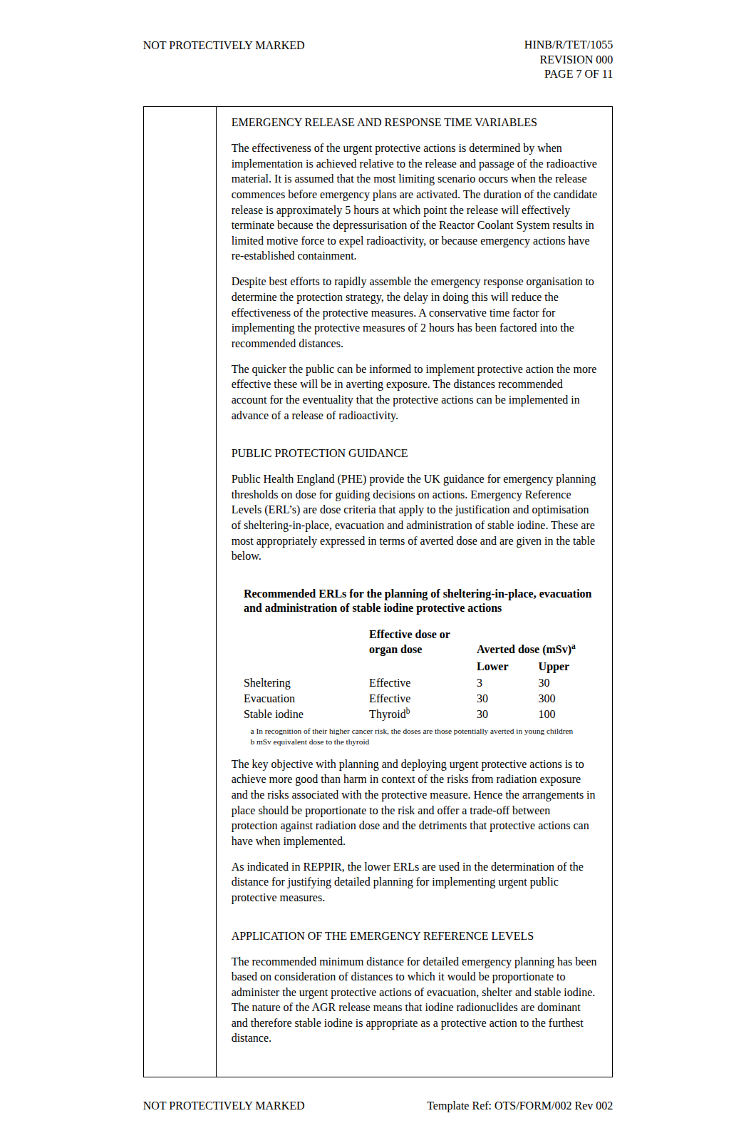NOT PROTECTIVELY MARKED
HINB/R/TET/1055
REVISION 000
PAGE 7 OF 11
EMERGENCY RELEASE AND RESPONSE TIME VARIABLES
The effectiveness of the urgent protective actions is determined by when implementation is achieved relative to the release and passage of the radioactive material. It is assumed that the most limiting scenario occurs when the release commences before emergency plans are activated. The duration of the candidate release is approximately 5 hours at which point the release will effectively terminate because the depressurisation of the Reactor Coolant System results in limited motive force to expel radioactivity, or because emergency actions have re-established containment.
Despite best efforts to rapidly assemble the emergency response organisation to determine the protection strategy, the delay in doing this will reduce the effectiveness of the protective measures. A conservative time factor for implementing the protective measures of 2 hours has been factored into the recommended distances.
The quicker the public can be informed to implement protective action the more effective these will be in averting exposure. The distances recommended account for the eventuality that the protective actions can be implemented in advance of a release of radioactivity.
PUBLIC PROTECTION GUIDANCE
Public Health England (PHE) provide the UK guidance for emergency planning thresholds on dose for guiding decisions on actions. Emergency Reference Levels (ERL’s) are dose criteria that apply to the justification and optimisation of sheltering-in-place, evacuation and administration of stable iodine. These are most appropriately expressed in terms of averted dose and are given in the table below.
Recommended ERLs for the planning of sheltering-in-place, evacuation and administration of stable iodine protective actions
| | Effective dose or organ dose | Averted dose (mSv) a |
| --- | --- | --- |
| | | Lower | Upper |
| Sheltering | Effective | 3 | 30 |
| Evacuation | Effective | 30 | 300 |
| Stable iodine | Thyroid b | 30 | 100 |
a In recognition of their higher cancer risk, the doses are those potentially averted in young children
b mSv equivalent dose to the thyroid
The key objective with planning and deploying urgent protective actions is to achieve more good than harm in context of the risks from radiation exposure and the risks associated with the protective measure. Hence the arrangements in place should be proportionate to the risk and offer a trade-off between protection against radiation dose and the detriments that protective actions can have when implemented.
As indicated in REPPIR, the lower ERLs are used in the determination of the distance for justifying detailed planning for implementing urgent public protective measures.
APPLICATION OF THE EMERGENCY REFERENCE LEVELS
The recommended minimum distance for detailed emergency planning has been based on consideration of distances to which it would be proportionate to administer the urgent protective actions of evacuation, shelter and stable iodine. The nature of the AGR release means that iodine radionuclides are dominant and therefore stable iodine is appropriate as a protective action to the furthest distance.
NOT PROTECTIVELY MARKED
Template Ref: OTS/FORM/002 Rev 002